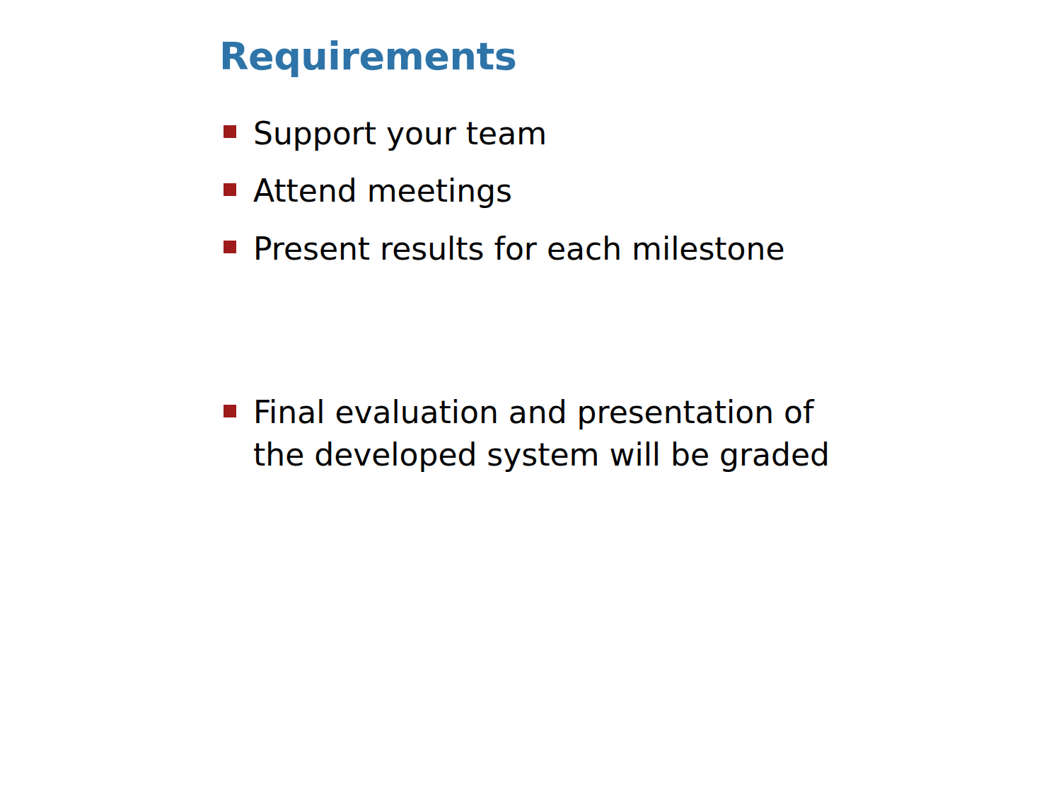Requirements
Support your team
Attend meetings
Present results for each milestone
Final evaluation and presentation of the developed system will be graded